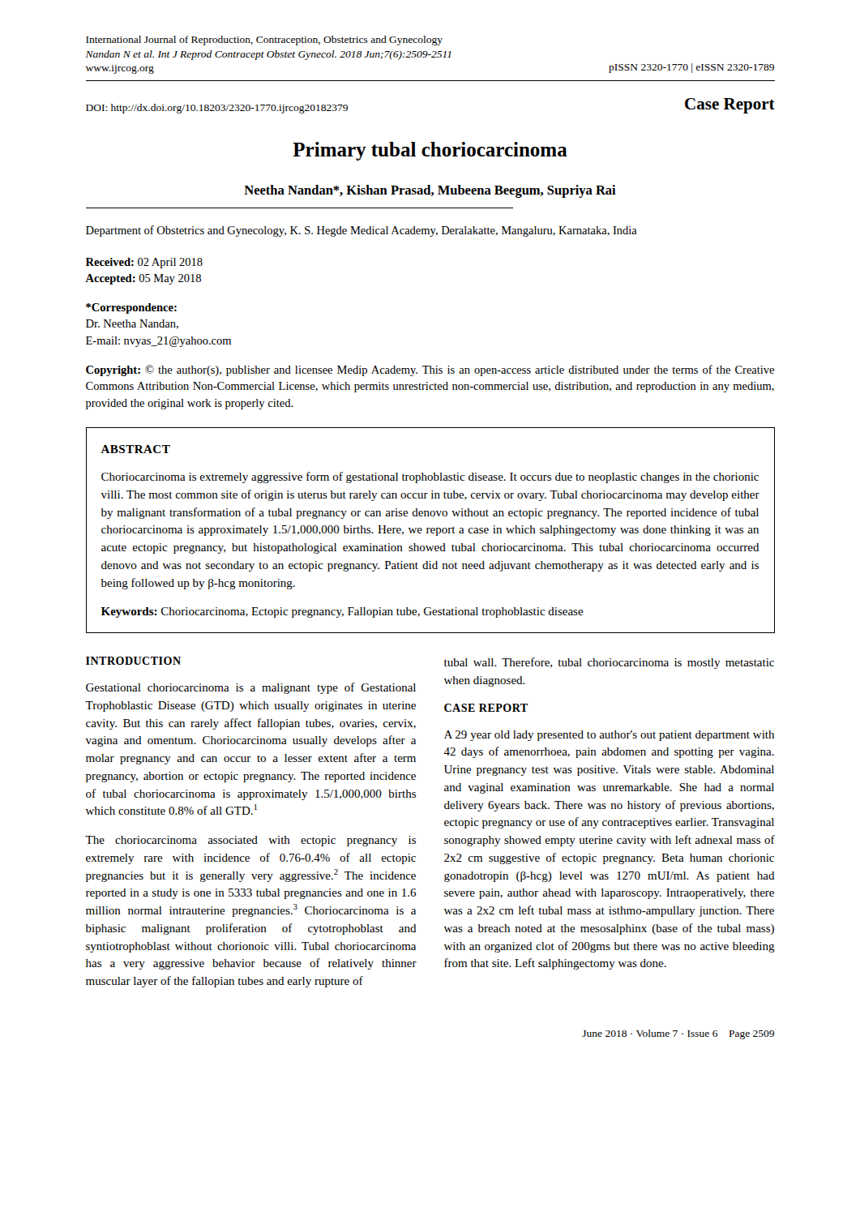International Journal of Reproduction, Contraception, Obstetrics and Gynecology
Nandan N et al. Int J Reprod Contracept Obstet Gynecol. 2018 Jun;7(6):2509-2511
www.ijrcog.org
pISSN 2320-1770 | eISSN 2320-1789
DOI: http://dx.doi.org/10.18203/2320-1770.ijrcog20182379
Case Report
Primary tubal choriocarcinoma
Neetha Nandan*, Kishan Prasad, Mubeena Beegum, Supriya Rai
Department of Obstetrics and Gynecology, K. S. Hegde Medical Academy, Deralakatte, Mangaluru, Karnataka, India
Received: 02 April 2018
Accepted: 05 May 2018
*Correspondence:
Dr. Neetha Nandan,
E-mail: nvyas_21@yahoo.com
Copyright: © the author(s), publisher and licensee Medip Academy. This is an open-access article distributed under the terms of the Creative Commons Attribution Non-Commercial License, which permits unrestricted non-commercial use, distribution, and reproduction in any medium, provided the original work is properly cited.
ABSTRACT
Choriocarcinoma is extremely aggressive form of gestational trophoblastic disease. It occurs due to neoplastic changes in the chorionic villi. The most common site of origin is uterus but rarely can occur in tube, cervix or ovary. Tubal choriocarcinoma may develop either by malignant transformation of a tubal pregnancy or can arise denovo without an ectopic pregnancy. The reported incidence of tubal choriocarcinoma is approximately 1.5/1,000,000 births. Here, we report a case in which salphingectomy was done thinking it was an acute ectopic pregnancy, but histopathological examination showed tubal choriocarcinoma. This tubal choriocarcinoma occurred denovo and was not secondary to an ectopic pregnancy. Patient did not need adjuvant chemotherapy as it was detected early and is being followed up by β-hcg monitoring.
Keywords: Choriocarcinoma, Ectopic pregnancy, Fallopian tube, Gestational trophoblastic disease
INTRODUCTION
Gestational choriocarcinoma is a malignant type of Gestational Trophoblastic Disease (GTD) which usually originates in uterine cavity. But this can rarely affect fallopian tubes, ovaries, cervix, vagina and omentum. Choriocarcinoma usually develops after a molar pregnancy and can occur to a lesser extent after a term pregnancy, abortion or ectopic pregnancy. The reported incidence of tubal choriocarcinoma is approximately 1.5/1,000,000 births which constitute 0.8% of all GTD.1
The choriocarcinoma associated with ectopic pregnancy is extremely rare with incidence of 0.76-0.4% of all ectopic pregnancies but it is generally very aggressive.2 The incidence reported in a study is one in 5333 tubal pregnancies and one in 1.6 million normal intrauterine pregnancies.3 Choriocarcinoma is a biphasic malignant proliferation of cytotrophoblast and syntiotrophoblast without chorionoic villi. Tubal choriocarcinoma has a very aggressive behavior because of relatively thinner muscular layer of the fallopian tubes and early rupture of
tubal wall. Therefore, tubal choriocarcinoma is mostly metastatic when diagnosed.
CASE REPORT
A 29 year old lady presented to author's out patient department with 42 days of amenorrhoea, pain abdomen and spotting per vagina. Urine pregnancy test was positive. Vitals were stable. Abdominal and vaginal examination was unremarkable. She had a normal delivery 6years back. There was no history of previous abortions, ectopic pregnancy or use of any contraceptives earlier. Transvaginal sonography showed empty uterine cavity with left adnexal mass of 2x2 cm suggestive of ectopic pregnancy. Beta human chorionic gonadotropin (β-hcg) level was 1270 mUI/ml. As patient had severe pain, author ahead with laparoscopy. Intraoperatively, there was a 2x2 cm left tubal mass at isthmo-ampullary junction. There was a breach noted at the mesosalphinx (base of the tubal mass) with an organized clot of 200gms but there was no active bleeding from that site. Left salphingectomy was done.
June 2018 · Volume 7 · Issue 6 Page 2509